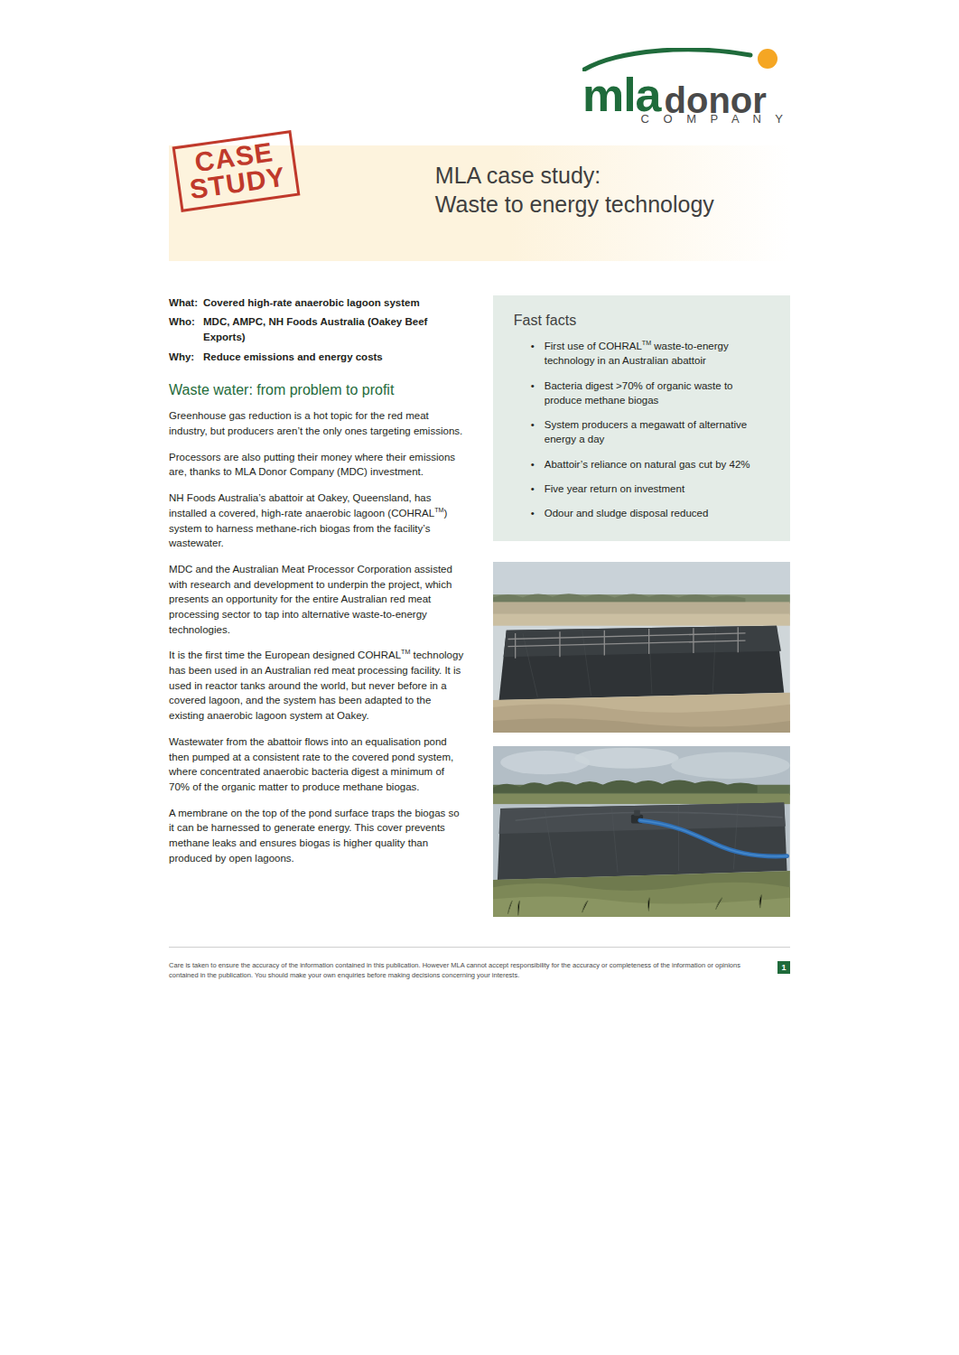mla donor
C O M P A N Y
CASE STUDY
MLA case study:
Waste to energy technology
| What: | Covered high-rate anaerobic lagoon system |
| Who: | MDC, AMPC, NH Foods Australia (Oakey Beef Exports) |
| Why: | Reduce emissions and energy costs |
Waste water: from problem to profit
Greenhouse gas reduction is a hot topic for the red meat industry, but producers aren’t the only ones targeting emissions.
Processors are also putting their money where their emissions are, thanks to MLA Donor Company (MDC) investment.
NH Foods Australia’s abattoir at Oakey, Queensland, has installed a covered, high-rate anaerobic lagoon (COHRALTM) system to harness methane-rich biogas from the facility’s wastewater.
MDC and the Australian Meat Processor Corporation assisted with research and development to underpin the project, which presents an opportunity for the entire Australian red meat processing sector to tap into alternative waste-to-energy technologies.
It is the first time the European designed COHRALTM technology has been used in an Australian red meat processing facility. It is used in reactor tanks around the world, but never before in a covered lagoon, and the system has been adapted to the existing anaerobic lagoon system at Oakey.
Wastewater from the abattoir flows into an equalisation pond then pumped at a consistent rate to the covered pond system, where concentrated anaerobic bacteria digest a minimum of 70% of the organic matter to produce methane biogas.
A membrane on the top of the pond surface traps the biogas so it can be harnessed to generate energy. This cover prevents methane leaks and ensures biogas is higher quality than produced by open lagoons.
Fast facts
First use of COHRALTM waste-to-energy technology in an Australian abattoir
Bacteria digest >70% of organic waste to produce methane biogas
System producers a megawatt of alternative energy a day
Abattoir’s reliance on natural gas cut by 42%
Five year return on investment
Odour and sludge disposal reduced
Care is taken to ensure the accuracy of the information contained in this publication. However MLA cannot accept responsibility for the accuracy or completeness of the information or opinions contained in the publication. You should make your own enquiries before making decisions concerning your interests.
1